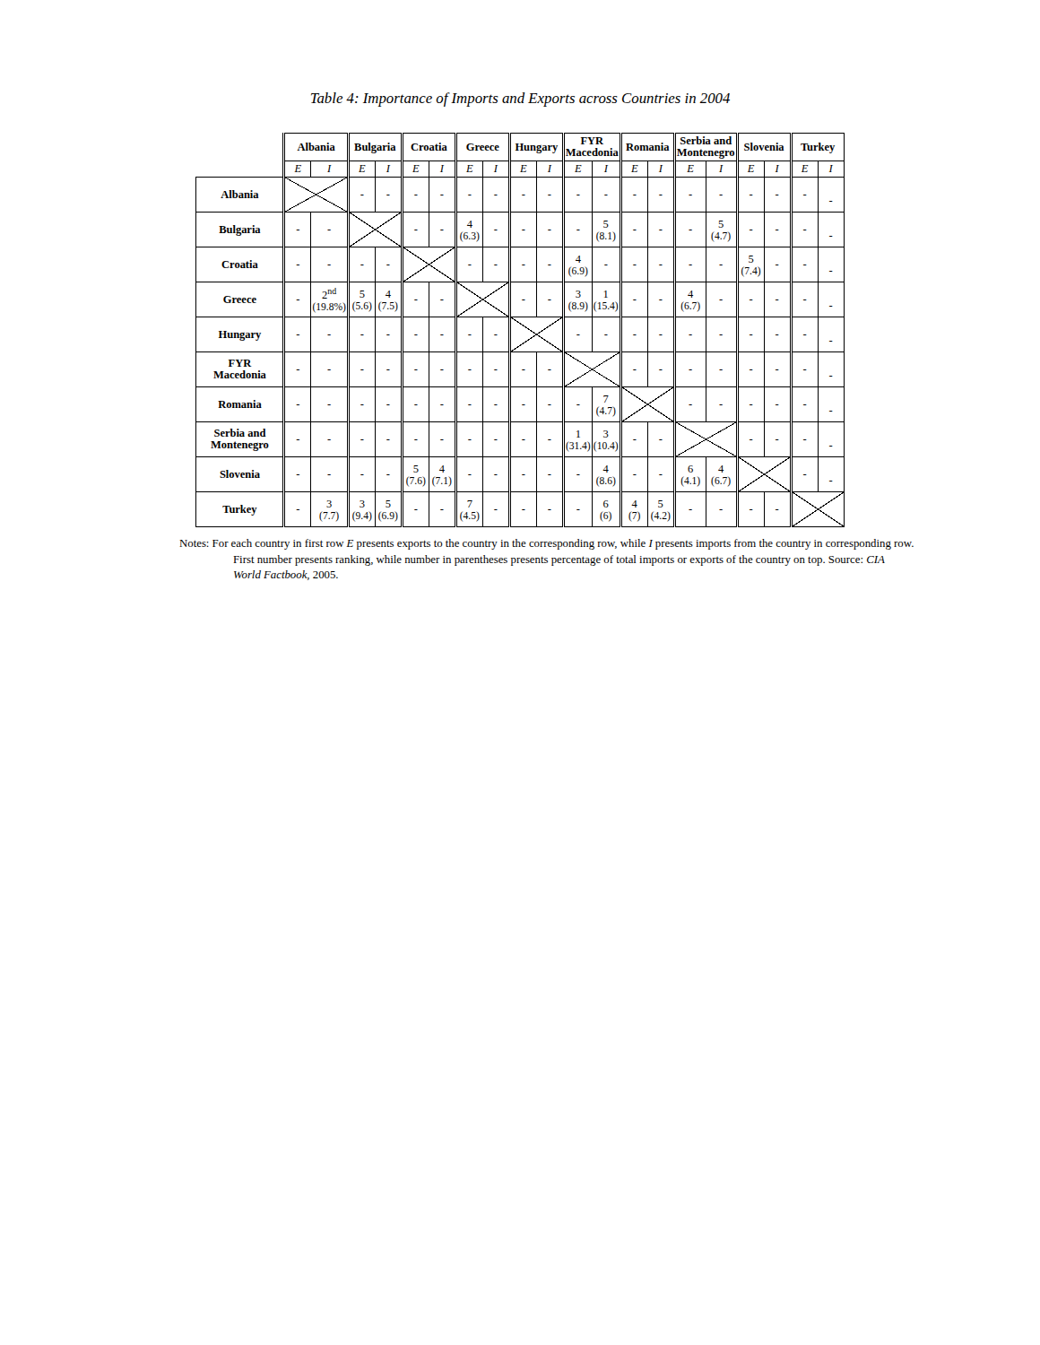Table 4: Importance of Imports and Exports across Countries in 2004
| | Albania | Bulgaria | Croatia | Greece | Hungary | FYR Macedonia | Romania | Serbia and Montenegro | Slovenia | Turkey |
| --- | --- | --- | --- | --- | --- | --- | --- | --- | --- | --- |
| E | I | E | I | E | I | E | I | E | I | E | I | E | I | E | I | E | I | E | I |
| Albania | | - | - | - | - | - | - | - | - | - | - | - | - | - | - | - | - | - | - |
| Bulgaria | - | - | | - | - | 4 (6.3) | - | - | - | - | 5 (8.1) | - | - | - | 5 (4.7) | - | - | - | - |
| Croatia | - | - | - | - | | - | - | - | - | 4 (6.9) | - | - | - | - | - | 5 (7.4) | - | - | - |
| Greece | - | 2 nd (19.8%) | 5 (5.6) | 4 (7.5) | - | - | | - | - | 3 (8.9) | 1 (15.4) | - | - | 4 (6.7) | - | - | - | - | - |
| Hungary | - | - | - | - | - | - | - | - | | - | - | - | - | - | - | - | - | - | - |
| FYR Macedonia | - | - | - | - | - | - | - | - | - | - | | - | - | - | - | - | - | - | - |
| Romania | - | - | - | - | - | - | - | - | - | - | - | 7 (4.7) | | - | - | - | - | - | - |
| Serbia and Montenegro | - | - | - | - | - | - | - | - | - | - | 1 (31.4) | 3 (10.4) | - | - | | - | - | - | - |
| Slovenia | - | - | - | - | 5 (7.6) | 4 (7.1) | - | - | - | - | - | 4 (8.6) | - | - | 6 (4.1) | 4 (6.7) | | - | - |
| Turkey | - | 3 (7.7) | 3 (9.4) | 5 (6.9) | - | - | 7 (4.5) | - | - | - | - | 6 (6) | 4 (7) | 5 (4.2) | - | - | - | - | |
Notes: For each country in first row E presents exports to the country in the corresponding row, while I presents imports from the country in corresponding row. First number presents ranking, while number in parentheses presents percentage of total imports or exports of the country on top. Source: CIA World Factbook, 2005.